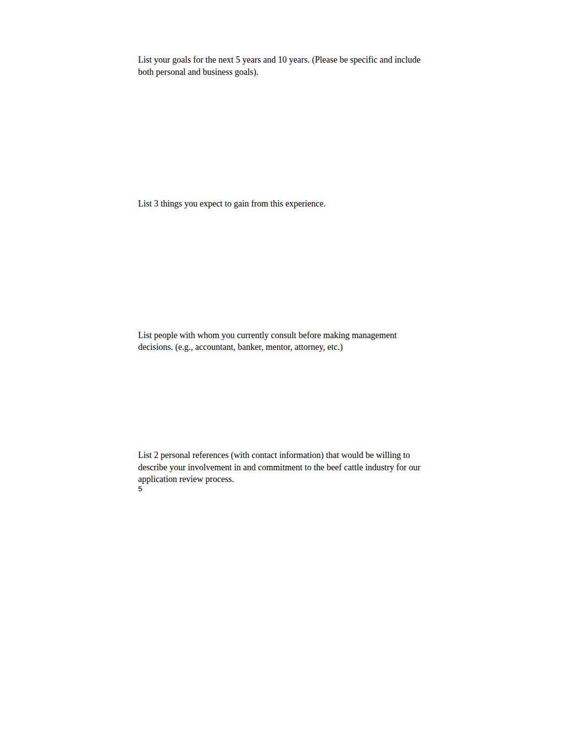List your goals for the next 5 years and 10 years. (Please be specific and include both personal and business goals).
List 3 things you expect to gain from this experience.
List people with whom you currently consult before making management decisions. (e.g., accountant, banker, mentor, attorney, etc.)
List 2 personal references (with contact information) that would be willing to describe your involvement in and commitment to the beef cattle industry for our application review process.
5